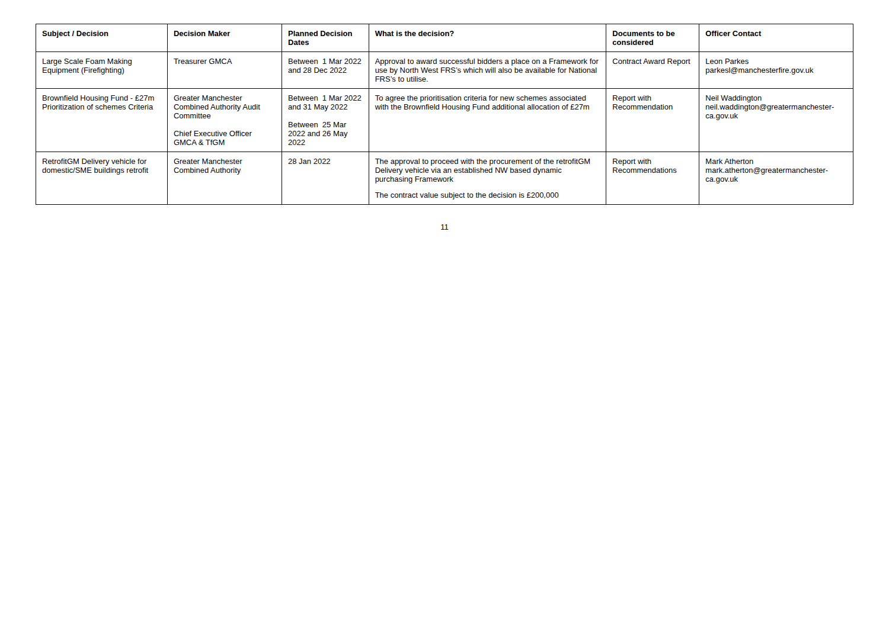| Subject / Decision | Decision Maker | Planned Decision Dates | What is the decision? | Documents to be considered | Officer Contact |
| --- | --- | --- | --- | --- | --- |
| Large Scale Foam Making Equipment (Firefighting) | Treasurer GMCA | Between 1 Mar 2022 and 28 Dec 2022 | Approval to award successful bidders a place on a Framework for use by North West FRS’s which will also be available for National FRS’s to utilise. | Contract Award Report | Leon Parkes parkesl@manchesterfire.gov.uk |
| Brownfield Housing Fund - £27m Prioritization of schemes Criteria | Greater Manchester Combined Authority Audit Committee Chief Executive Officer GMCA & TfGM | Between 1 Mar 2022 and 31 May 2022 Between 25 Mar 2022 and 26 May 2022 | To agree the prioritisation criteria for new schemes associated with the Brownfield Housing Fund additional allocation of £27m | Report with Recommendation | Neil Waddington neil.waddington@greatermanchester-ca.gov.uk |
| RetrofitGM Delivery vehicle for domestic/SME buildings retrofit | Greater Manchester Combined Authority | 28 Jan 2022 | The approval to proceed with the procurement of the retrofitGM Delivery vehicle via an established NW based dynamic purchasing Framework The contract value subject to the decision is £200,000 | Report with Recommendations | Mark Atherton mark.atherton@greatermanchester-ca.gov.uk |
11